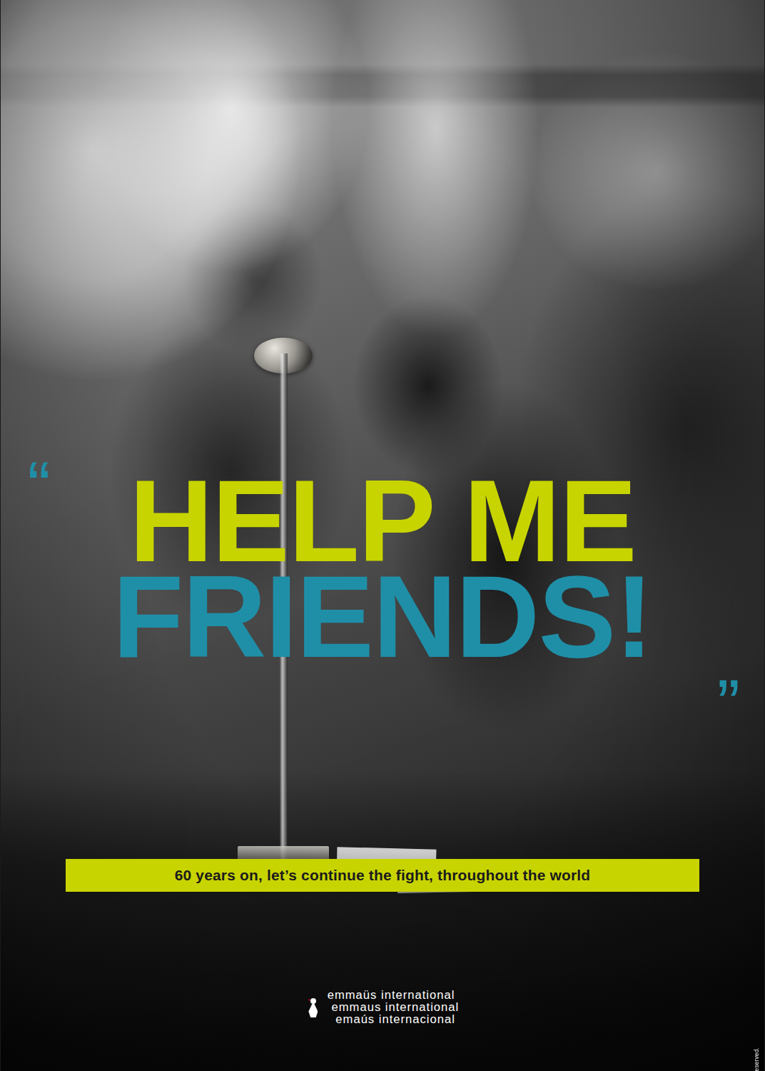“ ”
Help me Friends!
60 years on, let’s continue the fight, throughout the world
emmaüs international emmaus international emaús internacional
© Emmaus International, all rights reserved.